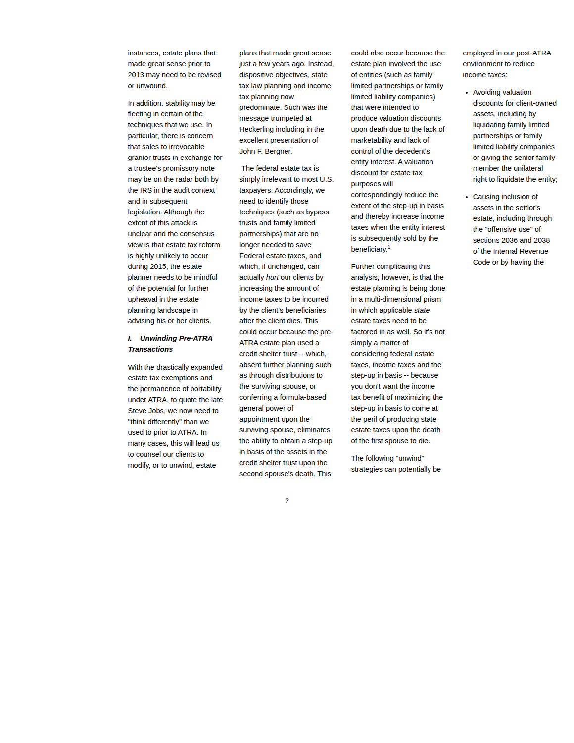instances, estate plans that made great sense prior to 2013 may need to be revised or unwound.
In addition, stability may be fleeting in certain of the techniques that we use. In particular, there is concern that sales to irrevocable grantor trusts in exchange for a trustee's promissory note may be on the radar both by the IRS in the audit context and in subsequent legislation. Although the extent of this attack is unclear and the consensus view is that estate tax reform is highly unlikely to occur during 2015, the estate planner needs to be mindful of the potential for further upheaval in the estate planning landscape in advising his or her clients.
I. Unwinding Pre-ATRA Transactions
With the drastically expanded estate tax exemptions and the permanence of portability under ATRA, to quote the late Steve Jobs, we now need to "think differently" than we used to prior to ATRA. In many cases, this will lead us to counsel our clients to modify, or to unwind, estate plans that made great sense just a few years ago. Instead, dispositive objectives, state tax law planning and income tax planning now predominate. Such was the message trumpeted at Heckerling including in the excellent presentation of John F. Bergner.
The federal estate tax is simply irrelevant to most U.S. taxpayers. Accordingly, we need to identify those techniques (such as bypass trusts and family limited partnerships) that are no longer needed to save Federal estate taxes, and which, if unchanged, can actually hurt our clients by increasing the amount of income taxes to be incurred by the client's beneficiaries after the client dies. This could occur because the pre-ATRA estate plan used a credit shelter trust -- which, absent further planning such as through distributions to the surviving spouse, or conferring a formula-based general power of appointment upon the surviving spouse, eliminates the ability to obtain a step-up in basis of the assets in the credit shelter trust upon the second spouse's death. This could also occur because the estate plan involved the use of entities (such as family limited partnerships or family limited liability companies) that were intended to produce valuation discounts upon death due to the lack of marketability and lack of control of the decedent's entity interest. A valuation discount for estate tax purposes will correspondingly reduce the extent of the step-up in basis and thereby increase income taxes when the entity interest is subsequently sold by the beneficiary.1
Further complicating this analysis, however, is that the estate planning is being done in a multi-dimensional prism in which applicable state estate taxes need to be factored in as well. So it's not simply a matter of considering federal estate taxes, income taxes and the step-up in basis -- because you don't want the income tax benefit of maximizing the step-up in basis to come at the peril of producing state estate taxes upon the death of the first spouse to die.
The following "unwind" strategies can potentially be employed in our post-ATRA environment to reduce income taxes:
Avoiding valuation discounts for client-owned assets, including by liquidating family limited partnerships or family limited liability companies or giving the senior family member the unilateral right to liquidate the entity;
Causing inclusion of assets in the settlor's estate, including through the "offensive use" of sections 2036 and 2038 of the Internal Revenue Code or by having the
2